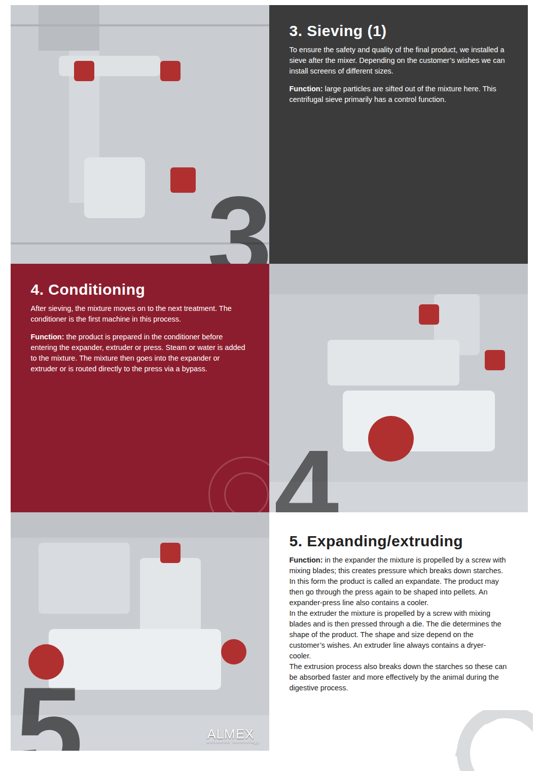3
3. Sieving (1)
To ensure the safety and quality of the final product, we installed a sieve after the mixer. Depending on the customer’s wishes we can install screens of different sizes.
Function: large particles are sifted out of the mixture here. This centrifugal sieve primarily has a control function.
4. Conditioning
After sieving, the mixture moves on to the next treatment. The conditioner is the first machine in this process.
Function: the product is prepared in the conditioner before entering the expander, extruder or press. Steam or water is added to the mixture. The mixture then goes into the expander or extruder or is routed directly to the press via a bypass.
4
5
ALMEXextrusion technology
5. Expanding/extruding
Function: in the expander the mixture is propelled by a screw with mixing blades; this creates pressure which breaks down starches. In this form the product is called an expandate. The product may then go through the press again to be shaped into pellets. An expander-press line also contains a cooler.
In the extruder the mixture is propelled by a screw with mixing blades and is then pressed through a die. The die determines the shape of the product. The shape and size depend on the customer’s wishes. An extruder line always contains a dryer-cooler.
The extrusion process also breaks down the starches so these can be absorbed faster and more effectively by the animal during the digestive process.